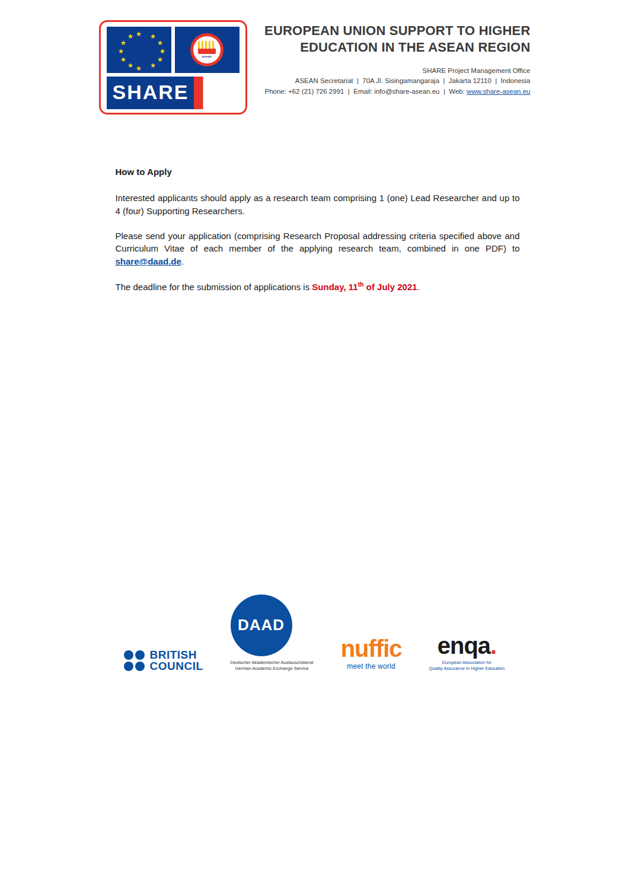★ ★ ★ ★ ★ ★ ★ ★ ★ ★ ★ ★
asean
SHARE
EUROPEAN UNION SUPPORT TO HIGHER
EDUCATION IN THE ASEAN REGION
SHARE Project Management Office
ASEAN Secretariat | 70A Jl. Sisingamangaraja | Jakarta 12110 | Indonesia
Phone: +62 (21) 726 2991 | Email: info@share-asean.eu | Web: www.share-asean.eu
How to Apply
Interested applicants should apply as a research team comprising 1 (one) Lead Researcher and up to 4 (four) Supporting Researchers.
Please send your application (comprising Research Proposal addressing criteria specified above and Curriculum Vitae of each member of the applying research team, combined in one PDF) to share@daad.de.
The deadline for the submission of applications is Sunday, 11th of July 2021.
BRITISHCOUNCIL
DAAD
Deutscher Akademischer Austauschdienst
German Academic Exchange Service
nuffic
meet the world
enqa.
European Association for
Quality Assurance in Higher Education